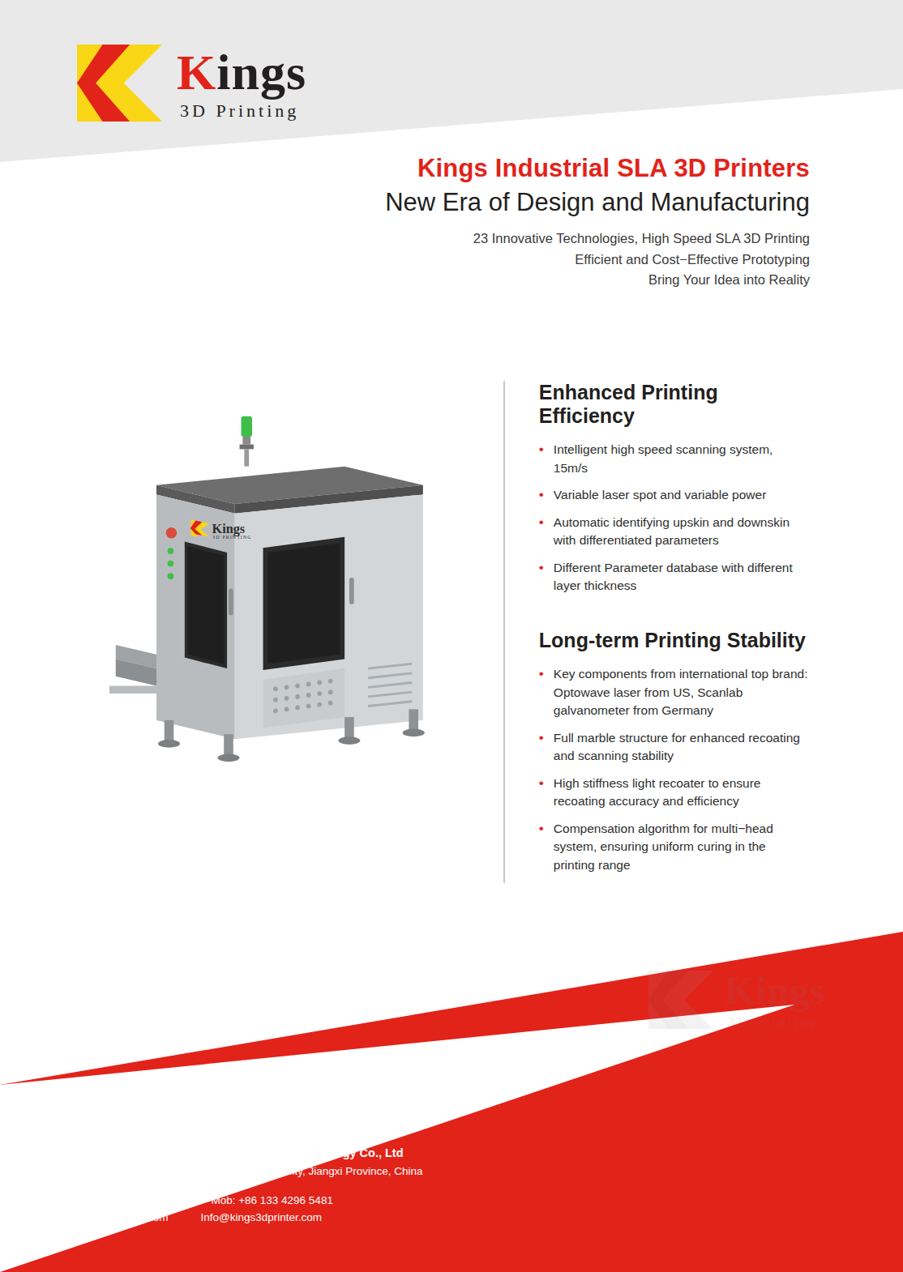Kings
3D Printing
Kings Industrial SLA 3D Printers
New Era of Design and Manufacturing
23 Innovative Technologies, High Speed SLA 3D Printing
Efficient and Cost−Effective Prototyping
Bring Your Idea into Reality
Kings 3D PRINTING
Enhanced Printing Efficiency
Intelligent high speed scanning system, 15m/s
Variable laser spot and variable power
Automatic identifying upskin and downskin with differentiated parameters
Different Parameter database with different layer thickness
Long-term Printing Stability
Key components from international top brand: Optowave laser from US, Scanlab galvanometer from Germany
Full marble structure for enhanced recoating and scanning stability
High stiffness light recoater to ensure recoating accuracy and efficiency
Compensation algorithm for multi−head system, ensuring uniform curing in the printing range
Kings
3D Printing
Shenzhen Kings 3D Printing Technology Co., Ltd
Add: No. 67, the Second Industrial Zone of Houting, Zhongting
East Road, Shajing Street, Baoan District, Shenzhen, China
Jiangxi Kings 3D Intelligent Manufacturing Technology Co., Ltd
Add: Xiabu Town, Xiangdong District, Pingxiang City, Jiangxi Province, China
Tel: +86 (0)755−23579161 Mob: +86 133 4296 5481
www.kings3dprinter.com Info@kings3dprinter.com